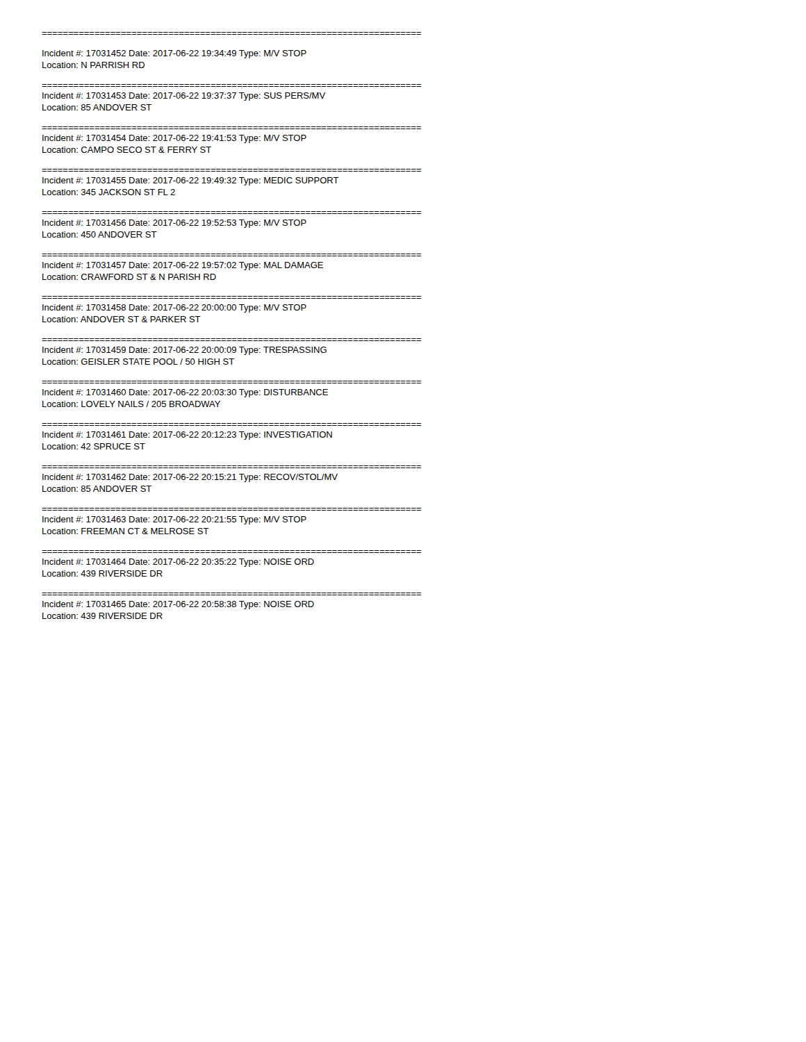========================================================================
Incident #: 17031452 Date: 2017-06-22 19:34:49 Type: M/V STOP
Location: N PARRISH RD
========================================================================
Incident #: 17031453 Date: 2017-06-22 19:37:37 Type: SUS PERS/MV
Location: 85 ANDOVER ST
========================================================================
Incident #: 17031454 Date: 2017-06-22 19:41:53 Type: M/V STOP
Location: CAMPO SECO ST & FERRY ST
========================================================================
Incident #: 17031455 Date: 2017-06-22 19:49:32 Type: MEDIC SUPPORT
Location: 345 JACKSON ST FL 2
========================================================================
Incident #: 17031456 Date: 2017-06-22 19:52:53 Type: M/V STOP
Location: 450 ANDOVER ST
========================================================================
Incident #: 17031457 Date: 2017-06-22 19:57:02 Type: MAL DAMAGE
Location: CRAWFORD ST & N PARISH RD
========================================================================
Incident #: 17031458 Date: 2017-06-22 20:00:00 Type: M/V STOP
Location: ANDOVER ST & PARKER ST
========================================================================
Incident #: 17031459 Date: 2017-06-22 20:00:09 Type: TRESPASSING
Location: GEISLER STATE POOL / 50 HIGH ST
========================================================================
Incident #: 17031460 Date: 2017-06-22 20:03:30 Type: DISTURBANCE
Location: LOVELY NAILS / 205 BROADWAY
========================================================================
Incident #: 17031461 Date: 2017-06-22 20:12:23 Type: INVESTIGATION
Location: 42 SPRUCE ST
========================================================================
Incident #: 17031462 Date: 2017-06-22 20:15:21 Type: RECOV/STOL/MV
Location: 85 ANDOVER ST
========================================================================
Incident #: 17031463 Date: 2017-06-22 20:21:55 Type: M/V STOP
Location: FREEMAN CT & MELROSE ST
========================================================================
Incident #: 17031464 Date: 2017-06-22 20:35:22 Type: NOISE ORD
Location: 439 RIVERSIDE DR
========================================================================
Incident #: 17031465 Date: 2017-06-22 20:58:38 Type: NOISE ORD
Location: 439 RIVERSIDE DR